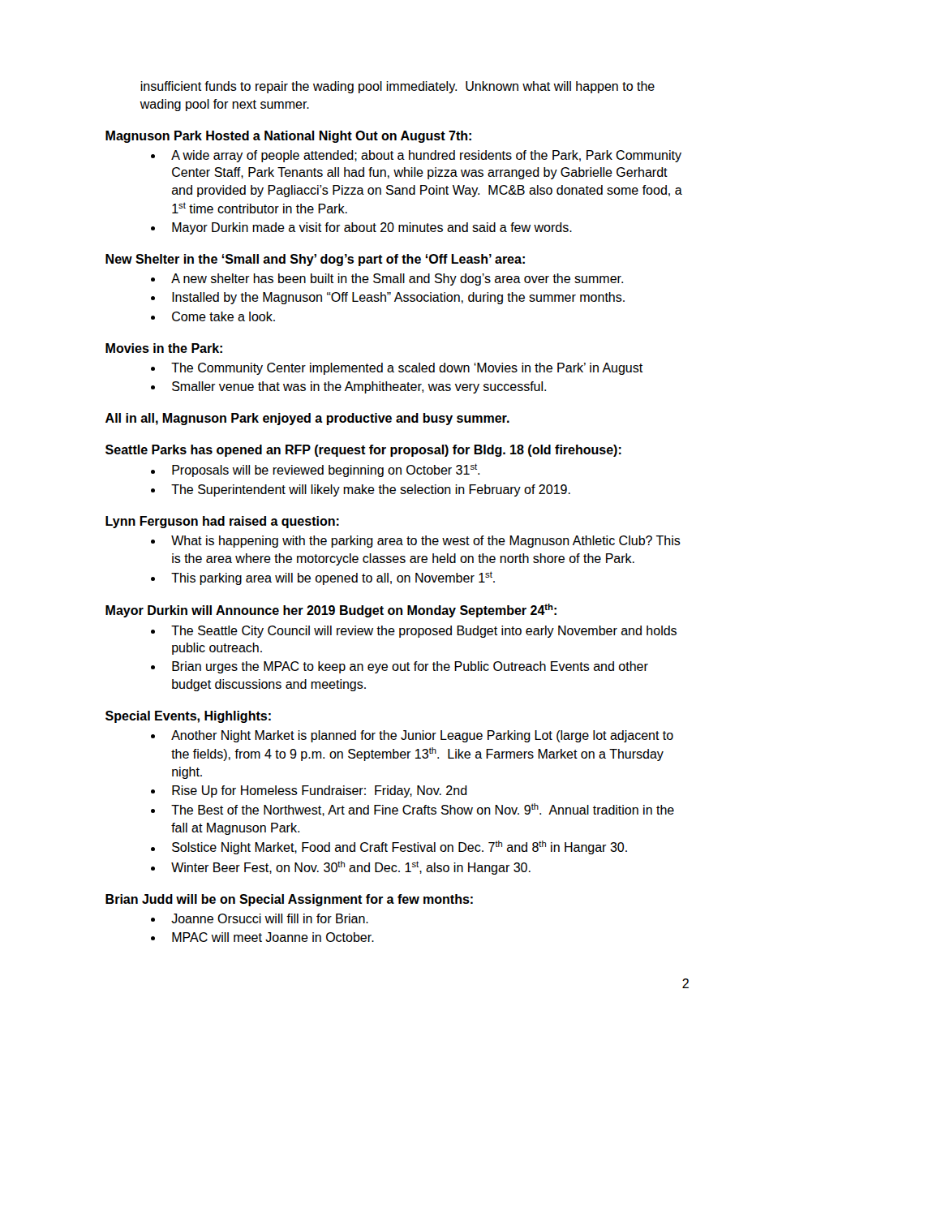insufficient funds to repair the wading pool immediately. Unknown what will happen to the wading pool for next summer.
Magnuson Park Hosted a National Night Out on August 7th:
A wide array of people attended; about a hundred residents of the Park, Park Community Center Staff, Park Tenants all had fun, while pizza was arranged by Gabrielle Gerhardt and provided by Pagliacci’s Pizza on Sand Point Way. MC&B also donated some food, a 1st time contributor in the Park.
Mayor Durkin made a visit for about 20 minutes and said a few words.
New Shelter in the ‘Small and Shy’ dog’s part of the ‘Off Leash’ area:
A new shelter has been built in the Small and Shy dog’s area over the summer.
Installed by the Magnuson “Off Leash” Association, during the summer months.
Come take a look.
Movies in the Park:
The Community Center implemented a scaled down ‘Movies in the Park’ in August
Smaller venue that was in the Amphitheater, was very successful.
All in all, Magnuson Park enjoyed a productive and busy summer.
Seattle Parks has opened an RFP (request for proposal) for Bldg. 18 (old firehouse):
Proposals will be reviewed beginning on October 31st.
The Superintendent will likely make the selection in February of 2019.
Lynn Ferguson had raised a question:
What is happening with the parking area to the west of the Magnuson Athletic Club? This is the area where the motorcycle classes are held on the north shore of the Park.
This parking area will be opened to all, on November 1st.
Mayor Durkin will Announce her 2019 Budget on Monday September 24th:
The Seattle City Council will review the proposed Budget into early November and holds public outreach.
Brian urges the MPAC to keep an eye out for the Public Outreach Events and other budget discussions and meetings.
Special Events, Highlights:
Another Night Market is planned for the Junior League Parking Lot (large lot adjacent to the fields), from 4 to 9 p.m. on September 13th. Like a Farmers Market on a Thursday night.
Rise Up for Homeless Fundraiser: Friday, Nov. 2nd
The Best of the Northwest, Art and Fine Crafts Show on Nov. 9th. Annual tradition in the fall at Magnuson Park.
Solstice Night Market, Food and Craft Festival on Dec. 7th and 8th in Hangar 30.
Winter Beer Fest, on Nov. 30th and Dec. 1st, also in Hangar 30.
Brian Judd will be on Special Assignment for a few months:
Joanne Orsucci will fill in for Brian.
MPAC will meet Joanne in October.
2